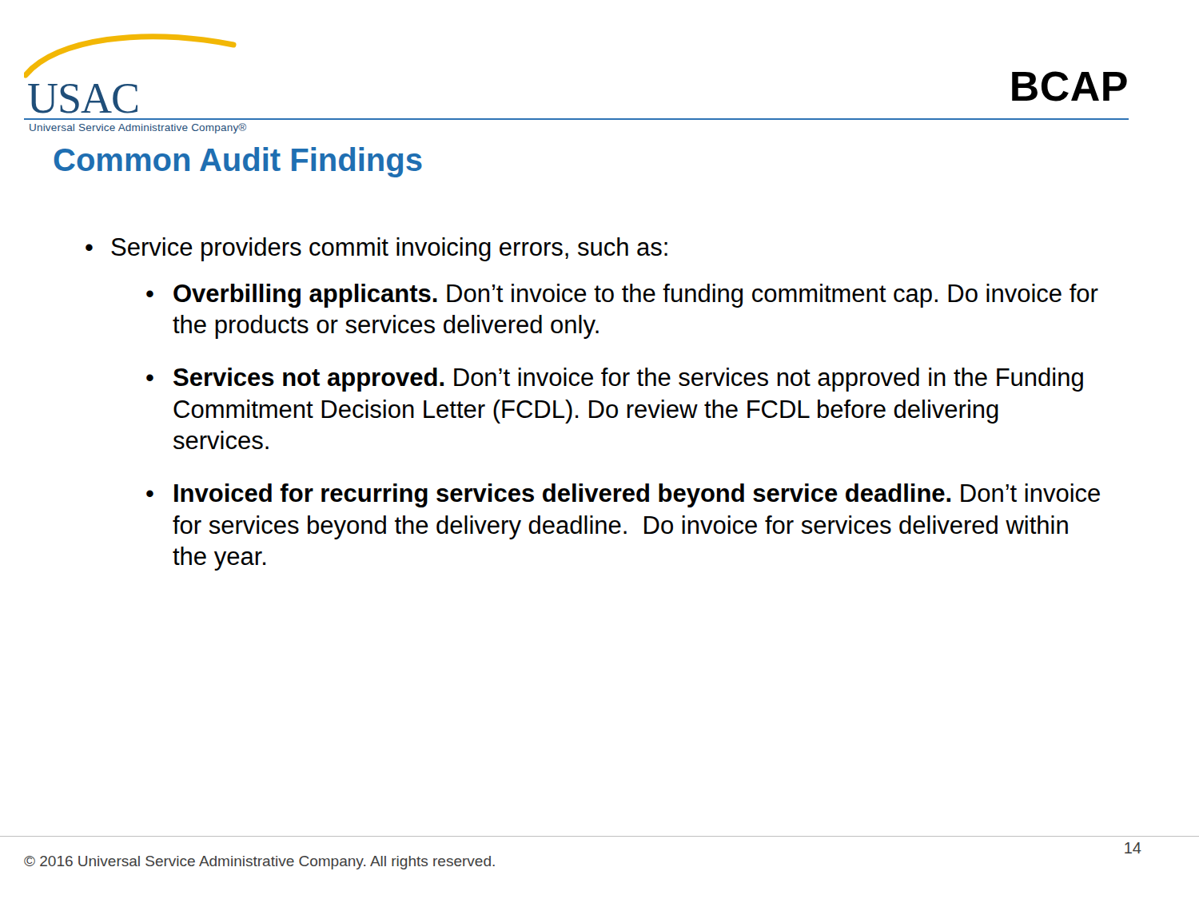USAC
Universal Service Administrative Company®
BCAP
Common Audit Findings
Service providers commit invoicing errors, such as:
Overbilling applicants. Don’t invoice to the funding commitment cap. Do invoice for the products or services delivered only.
Services not approved. Don’t invoice for the services not approved in the Funding Commitment Decision Letter (FCDL). Do review the FCDL before delivering services.
Invoiced for recurring services delivered beyond service deadline. Don’t invoice for services beyond the delivery deadline. Do invoice for services delivered within the year.
© 2016 Universal Service Administrative Company. All rights reserved.
14